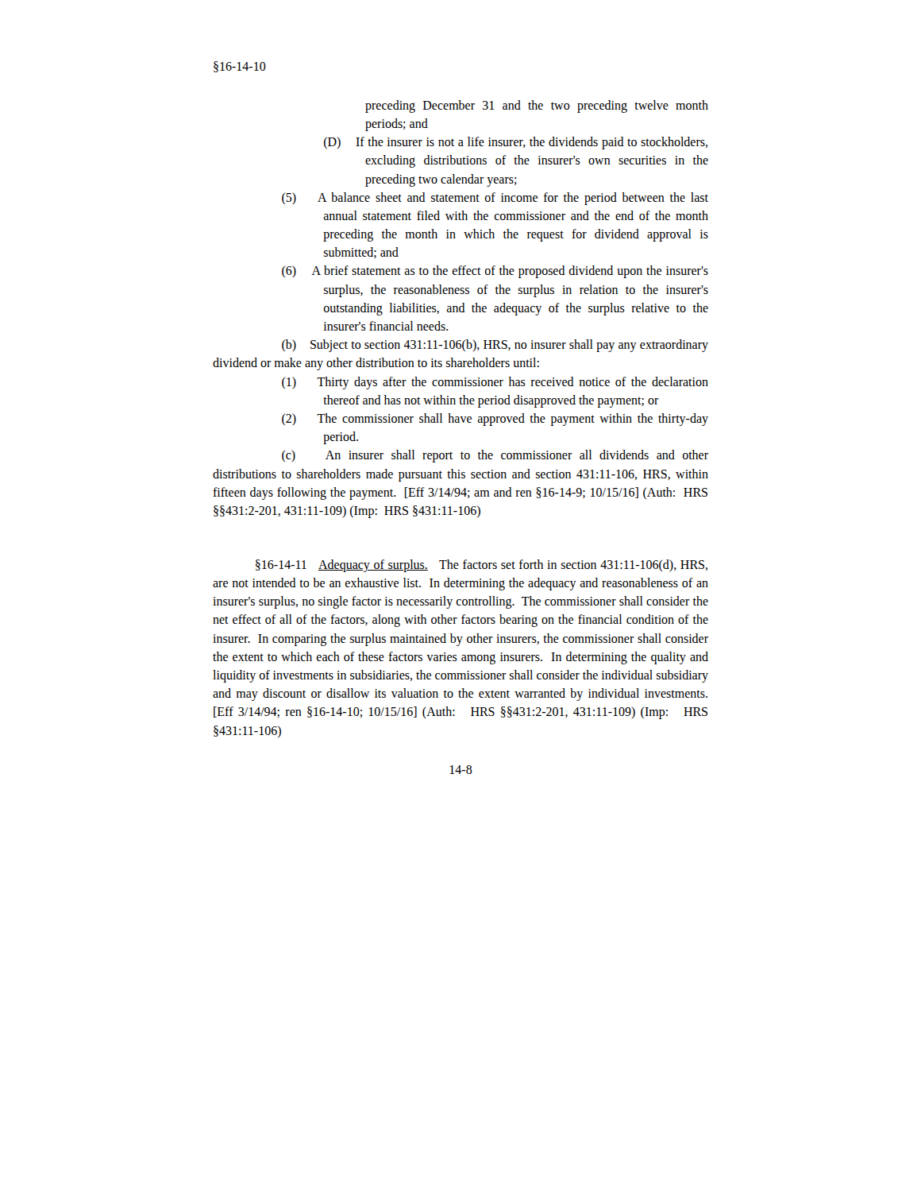§16-14-10
preceding December 31 and the two preceding twelve month periods; and
(D) If the insurer is not a life insurer, the dividends paid to stockholders, excluding distributions of the insurer's own securities in the preceding two calendar years;
(5) A balance sheet and statement of income for the period between the last annual statement filed with the commissioner and the end of the month preceding the month in which the request for dividend approval is submitted; and
(6) A brief statement as to the effect of the proposed dividend upon the insurer's surplus, the reasonableness of the surplus in relation to the insurer's outstanding liabilities, and the adequacy of the surplus relative to the insurer's financial needs.
(b) Subject to section 431:11-106(b), HRS, no insurer shall pay any extraordinary dividend or make any other distribution to its shareholders until:
(1) Thirty days after the commissioner has received notice of the declaration thereof and has not within the period disapproved the payment; or
(2) The commissioner shall have approved the payment within the thirty-day period.
(c) An insurer shall report to the commissioner all dividends and other distributions to shareholders made pursuant this section and section 431:11-106, HRS, within fifteen days following the payment. [Eff 3/14/94; am and ren §16-14-9; 10/15/16] (Auth: HRS §§431:2-201, 431:11-109) (Imp: HRS §431:11-106)
§16-14-11 Adequacy of surplus. The factors set forth in section 431:11-106(d), HRS, are not intended to be an exhaustive list. In determining the adequacy and reasonableness of an insurer's surplus, no single factor is necessarily controlling. The commissioner shall consider the net effect of all of the factors, along with other factors bearing on the financial condition of the insurer. In comparing the surplus maintained by other insurers, the commissioner shall consider the extent to which each of these factors varies among insurers. In determining the quality and liquidity of investments in subsidiaries, the commissioner shall consider the individual subsidiary and may discount or disallow its valuation to the extent warranted by individual investments. [Eff 3/14/94; ren §16-14-10; 10/15/16] (Auth: HRS §§431:2-201, 431:11-109) (Imp: HRS §431:11-106)
14-8